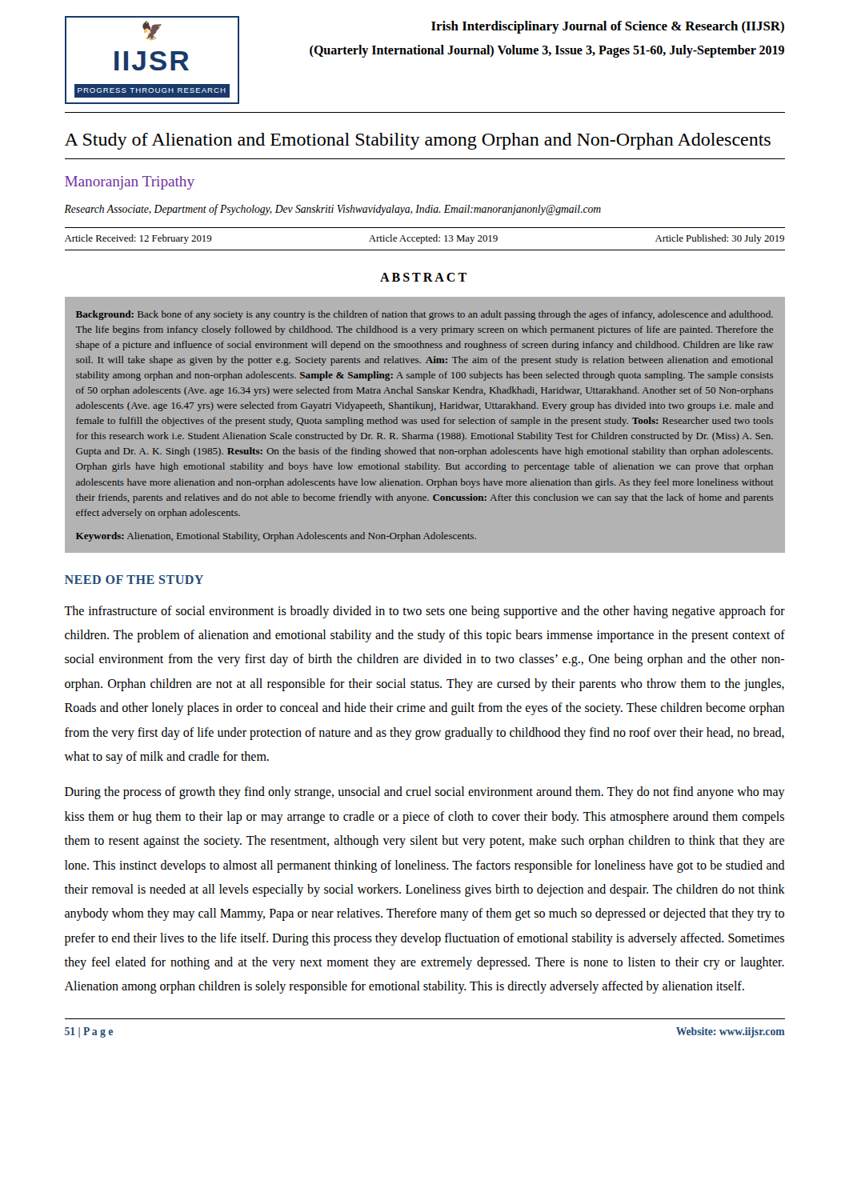🦅
IIJSR
PROGRESS THROUGH RESEARCH
Irish Interdisciplinary Journal of Science & Research (IIJSR)
(Quarterly International Journal) Volume 3, Issue 3, Pages 51-60, July-September 2019
A Study of Alienation and Emotional Stability among Orphan and Non-Orphan Adolescents
Manoranjan Tripathy
Research Associate, Department of Psychology, Dev Sanskriti Vishwavidyalaya, India. Email:manoranjanonly@gmail.com
Article Received: 12 February 2019 Article Accepted: 13 May 2019 Article Published: 30 July 2019
ABSTRACT
Background: Back bone of any society is any country is the children of nation that grows to an adult passing through the ages of infancy, adolescence and adulthood. The life begins from infancy closely followed by childhood. The childhood is a very primary screen on which permanent pictures of life are painted. Therefore the shape of a picture and influence of social environment will depend on the smoothness and roughness of screen during infancy and childhood. Children are like raw soil. It will take shape as given by the potter e.g. Society parents and relatives. Aim: The aim of the present study is relation between alienation and emotional stability among orphan and non-orphan adolescents. Sample & Sampling: A sample of 100 subjects has been selected through quota sampling. The sample consists of 50 orphan adolescents (Ave. age 16.34 yrs) were selected from Matra Anchal Sanskar Kendra, Khadkhadi, Haridwar, Uttarakhand. Another set of 50 Non-orphans adolescents (Ave. age 16.47 yrs) were selected from Gayatri Vidyapeeth, Shantikunj, Haridwar, Uttarakhand. Every group has divided into two groups i.e. male and female to fulfill the objectives of the present study, Quota sampling method was used for selection of sample in the present study. Tools: Researcher used two tools for this research work i.e. Student Alienation Scale constructed by Dr. R. R. Sharma (1988). Emotional Stability Test for Children constructed by Dr. (Miss) A. Sen. Gupta and Dr. A. K. Singh (1985). Results: On the basis of the finding showed that non-orphan adolescents have high emotional stability than orphan adolescents. Orphan girls have high emotional stability and boys have low emotional stability. But according to percentage table of alienation we can prove that orphan adolescents have more alienation and non-orphan adolescents have low alienation. Orphan boys have more alienation than girls. As they feel more loneliness without their friends, parents and relatives and do not able to become friendly with anyone. Concussion: After this conclusion we can say that the lack of home and parents effect adversely on orphan adolescents.
Keywords: Alienation, Emotional Stability, Orphan Adolescents and Non-Orphan Adolescents.
NEED OF THE STUDY
The infrastructure of social environment is broadly divided in to two sets one being supportive and the other having negative approach for children. The problem of alienation and emotional stability and the study of this topic bears immense importance in the present context of social environment from the very first day of birth the children are divided in to two classes’ e.g., One being orphan and the other non-orphan. Orphan children are not at all responsible for their social status. They are cursed by their parents who throw them to the jungles, Roads and other lonely places in order to conceal and hide their crime and guilt from the eyes of the society. These children become orphan from the very first day of life under protection of nature and as they grow gradually to childhood they find no roof over their head, no bread, what to say of milk and cradle for them.
During the process of growth they find only strange, unsocial and cruel social environment around them. They do not find anyone who may kiss them or hug them to their lap or may arrange to cradle or a piece of cloth to cover their body. This atmosphere around them compels them to resent against the society. The resentment, although very silent but very potent, make such orphan children to think that they are lone. This instinct develops to almost all permanent thinking of loneliness. The factors responsible for loneliness have got to be studied and their removal is needed at all levels especially by social workers. Loneliness gives birth to dejection and despair. The children do not think anybody whom they may call Mammy, Papa or near relatives. Therefore many of them get so much so depressed or dejected that they try to prefer to end their lives to the life itself. During this process they develop fluctuation of emotional stability is adversely affected. Sometimes they feel elated for nothing and at the very next moment they are extremely depressed. There is none to listen to their cry or laughter. Alienation among orphan children is solely responsible for emotional stability. This is directly adversely affected by alienation itself.
51 | P a g e Website: www.iijsr.com